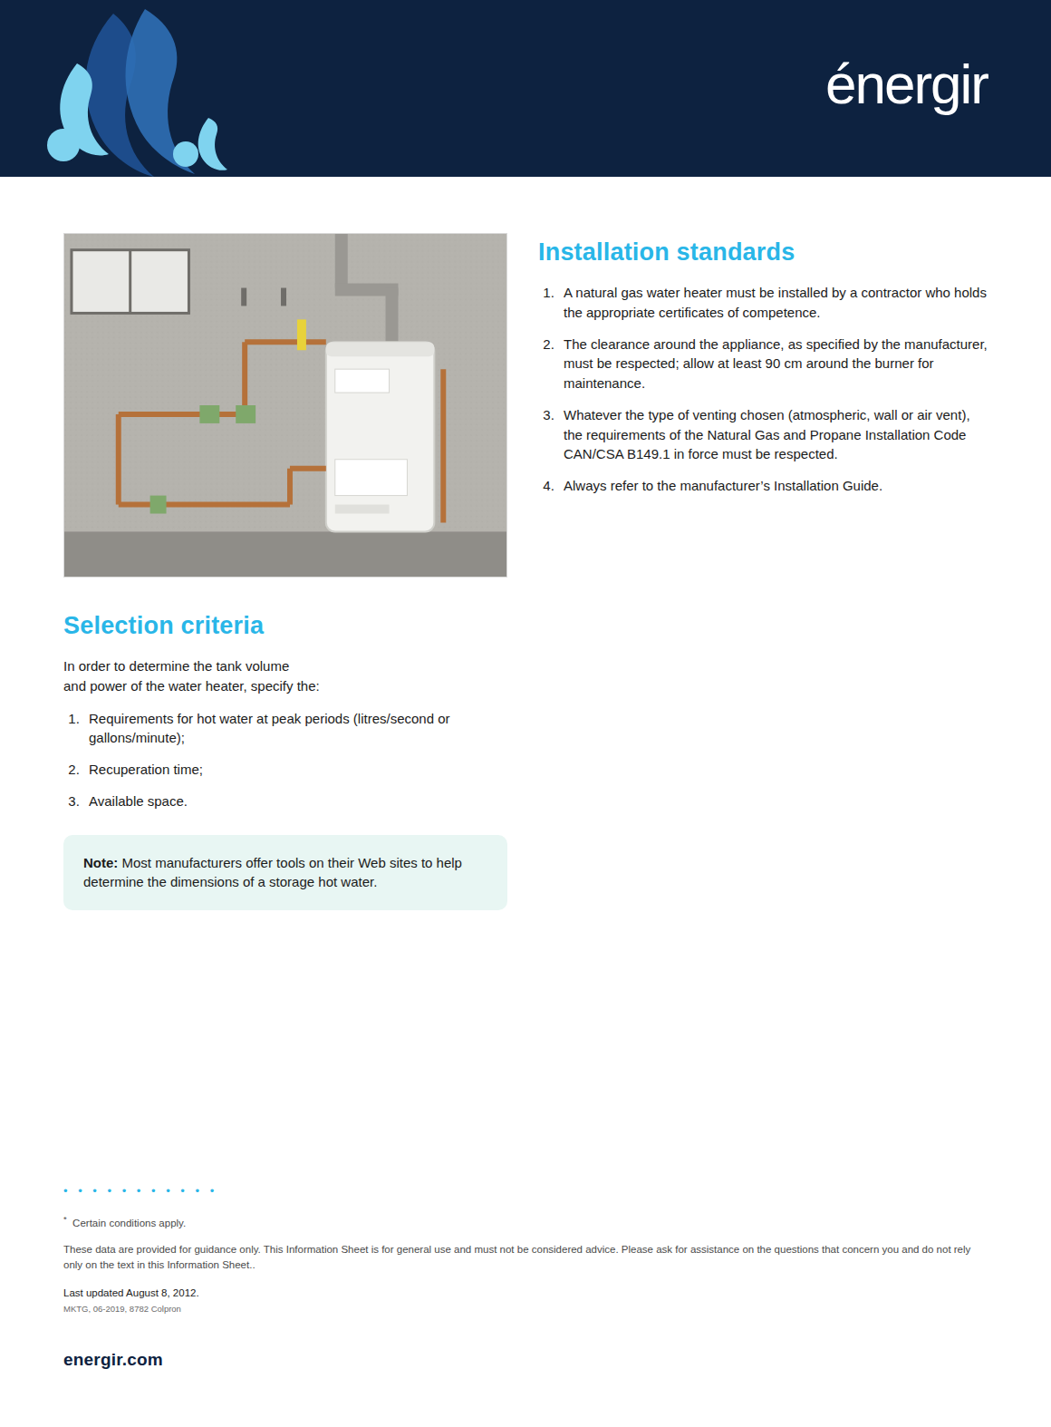énergir
Selection criteria
In order to determine the tank volume
and power of the water heater, specify the:
Requirements for hot water at peak periods (litres/second or gallons/minute);
Recuperation time;
Available space.
Note: Most manufacturers offer tools on their Web sites to help determine the dimensions of a storage hot water.
Installation standards
A natural gas water heater must be installed by a contractor who holds the appropriate certificates of competence.
The clearance around the appliance, as specified by the manufacturer, must be respected; allow at least 90 cm around the burner for maintenance.
Whatever the type of venting chosen (atmospheric, wall or air vent), the requirements of the Natural Gas and Propane Installation Code CAN/CSA B149.1 in force must be respected.
Always refer to the manufacturer’s Installation Guide.
• • • • • • • • • • •
* Certain conditions apply.
These data are provided for guidance only. This Information Sheet is for general use and must not be considered advice. Please ask for assistance on the questions that concern you and do not rely only on the text in this Information Sheet..
Last updated August 8, 2012.
MKTG, 06-2019, 8782 Colpron
energir.com